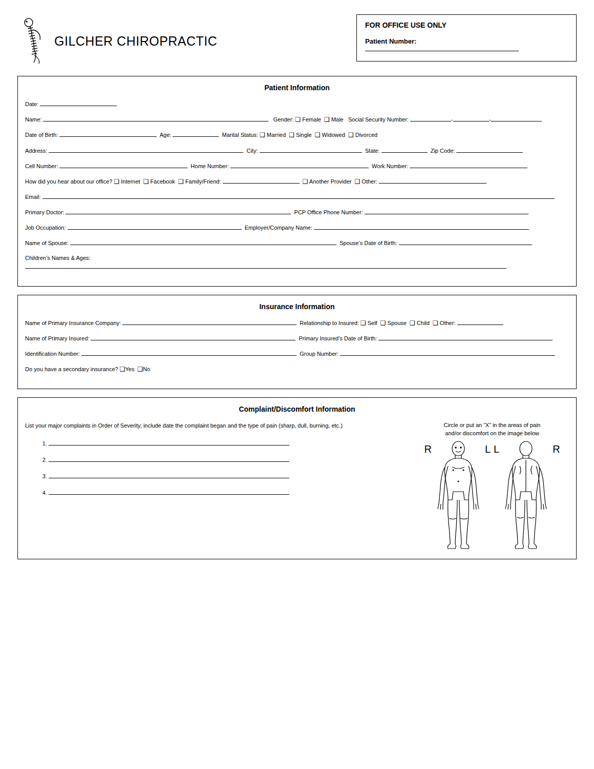GILCHER CHIROPRACTIC
FOR OFFICE USE ONLY
Patient Number:
Patient Information
Date:
Name: Gender: ❑ Female ❑ Male Social Security Number: - -
Date of Birth: Age: Marital Status: ❑ Married ❑ Single ❑ Widowed ❑ Divorced
Address: City: State: Zip Code:
Cell Number: Home Number: Work Number:
How did you hear about our office? ❑ Internet ❑ Facebook ❑ Family/Friend: ❑ Another Provider ❑ Other:
Email:
Primary Doctor: PCP Office Phone Number:
Job Occupation: Employer/Company Name:
Name of Spouse: Spouse’s Date of Birth:
Children’s Names & Ages:
Insurance Information
Name of Primary Insurance Company: Relationship to Insured: ❑ Self ❑ Spouse ❑ Child ❑ Other:
Name of Primary Insured: Primary Insured’s Date of Birth:
Identification Number: Group Number:
Do you have a secondary insurance? ❑Yes ❑No
Complaint/Discomfort Information
List your major complaints in Order of Severity, include date the complaint began and the type of pain (sharp, dull, burning, etc.)
Circle or put an “X” in the areas of pain
and/or discomfort on the image below
R L L R